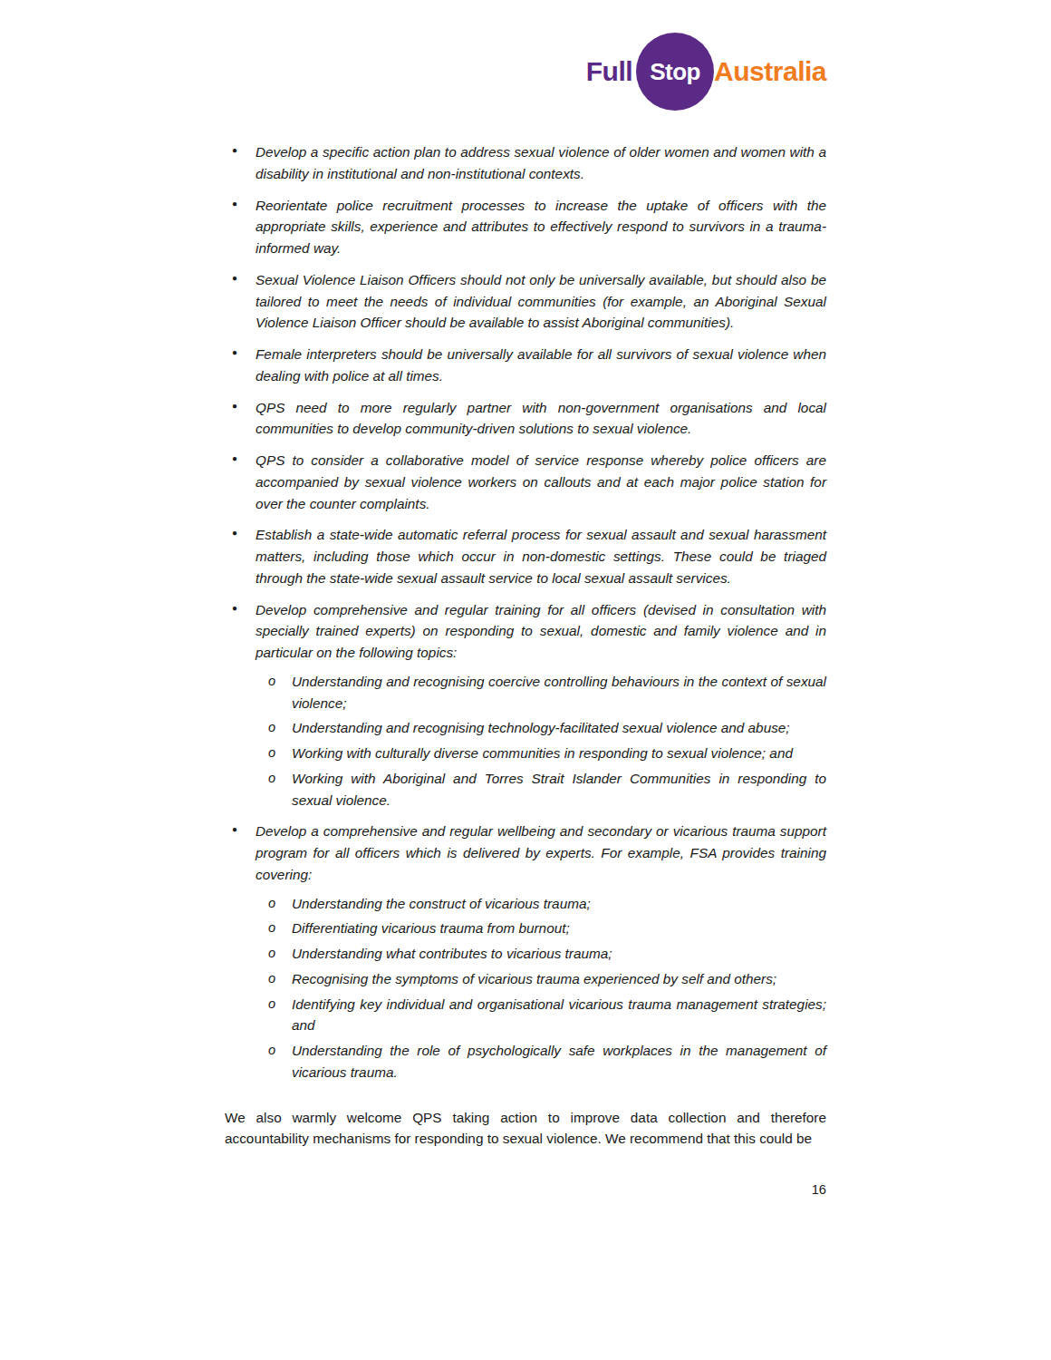Full Stop Australia
Develop a specific action plan to address sexual violence of older women and women with a disability in institutional and non-institutional contexts.
Reorientate police recruitment processes to increase the uptake of officers with the appropriate skills, experience and attributes to effectively respond to survivors in a trauma-informed way.
Sexual Violence Liaison Officers should not only be universally available, but should also be tailored to meet the needs of individual communities (for example, an Aboriginal Sexual Violence Liaison Officer should be available to assist Aboriginal communities).
Female interpreters should be universally available for all survivors of sexual violence when dealing with police at all times.
QPS need to more regularly partner with non-government organisations and local communities to develop community-driven solutions to sexual violence.
QPS to consider a collaborative model of service response whereby police officers are accompanied by sexual violence workers on callouts and at each major police station for over the counter complaints.
Establish a state-wide automatic referral process for sexual assault and sexual harassment matters, including those which occur in non-domestic settings. These could be triaged through the state-wide sexual assault service to local sexual assault services.
Develop comprehensive and regular training for all officers (devised in consultation with specially trained experts) on responding to sexual, domestic and family violence and in particular on the following topics:
Understanding and recognising coercive controlling behaviours in the context of sexual violence;
Understanding and recognising technology-facilitated sexual violence and abuse;
Working with culturally diverse communities in responding to sexual violence; and
Working with Aboriginal and Torres Strait Islander Communities in responding to sexual violence.
Develop a comprehensive and regular wellbeing and secondary or vicarious trauma support program for all officers which is delivered by experts. For example, FSA provides training covering:
Understanding the construct of vicarious trauma;
Differentiating vicarious trauma from burnout;
Understanding what contributes to vicarious trauma;
Recognising the symptoms of vicarious trauma experienced by self and others;
Identifying key individual and organisational vicarious trauma management strategies; and
Understanding the role of psychologically safe workplaces in the management of vicarious trauma.
We also warmly welcome QPS taking action to improve data collection and therefore accountability mechanisms for responding to sexual violence. We recommend that this could be
16